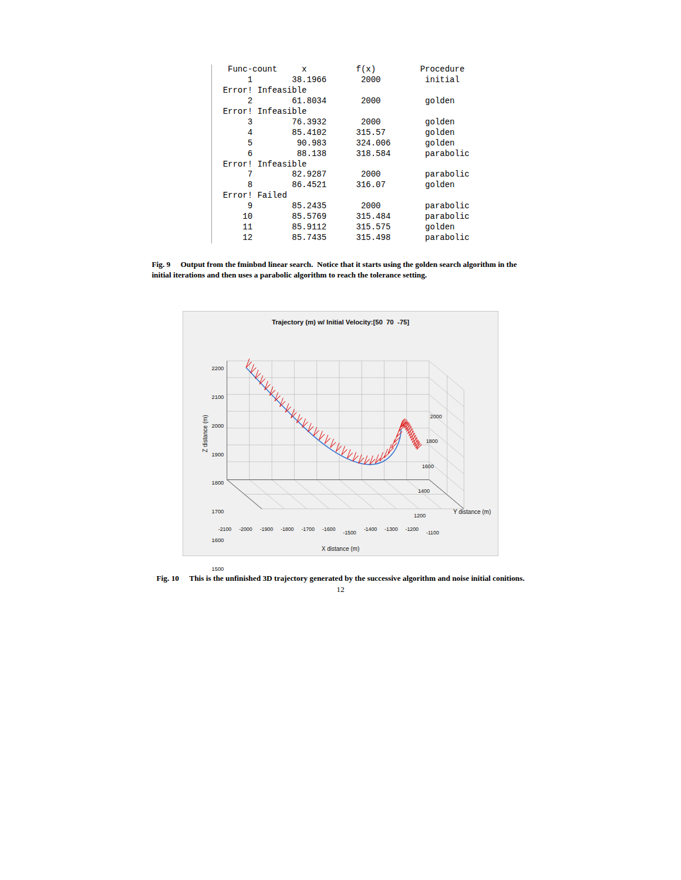Func-count x f(x) Procedure 1 38.1966 2000 initial Error! Infeasible 2 61.8034 2000 golden Error! Infeasible 3 76.3932 2000 golden 4 85.4102 315.57 golden 5 90.983 324.006 golden 6 88.138 318.584 parabolic Error! Infeasible 7 82.9287 2000 parabolic 8 86.4521 316.07 golden Error! Failed 9 85.2435 2000 parabolic 10 85.5769 315.484 parabolic 11 85.9112 315.575 golden 12 85.7435 315.498 parabolic
Fig. 9 Output from the fminbnd linear search. Notice that it starts using the golden search algorithm in the initial iterations and then uses a parabolic algorithm to reach the tolerance setting.
Trajectory (m) w/ Initial Velocity:[50 70 -75]
Z distance (m)
2200 2100 2000 1900 1800 1700 1600 1500
-2100 -2000 -1900 -1800 -1700 -1600 -1500 -1400 -1300 -1200 -1100
X distance (m)
2000 1800 1600 1400 1200
Y distance (m)
Fig. 10 This is the unfinished 3D trajectory generated by the successive algorithm and noise initial conitions.
12